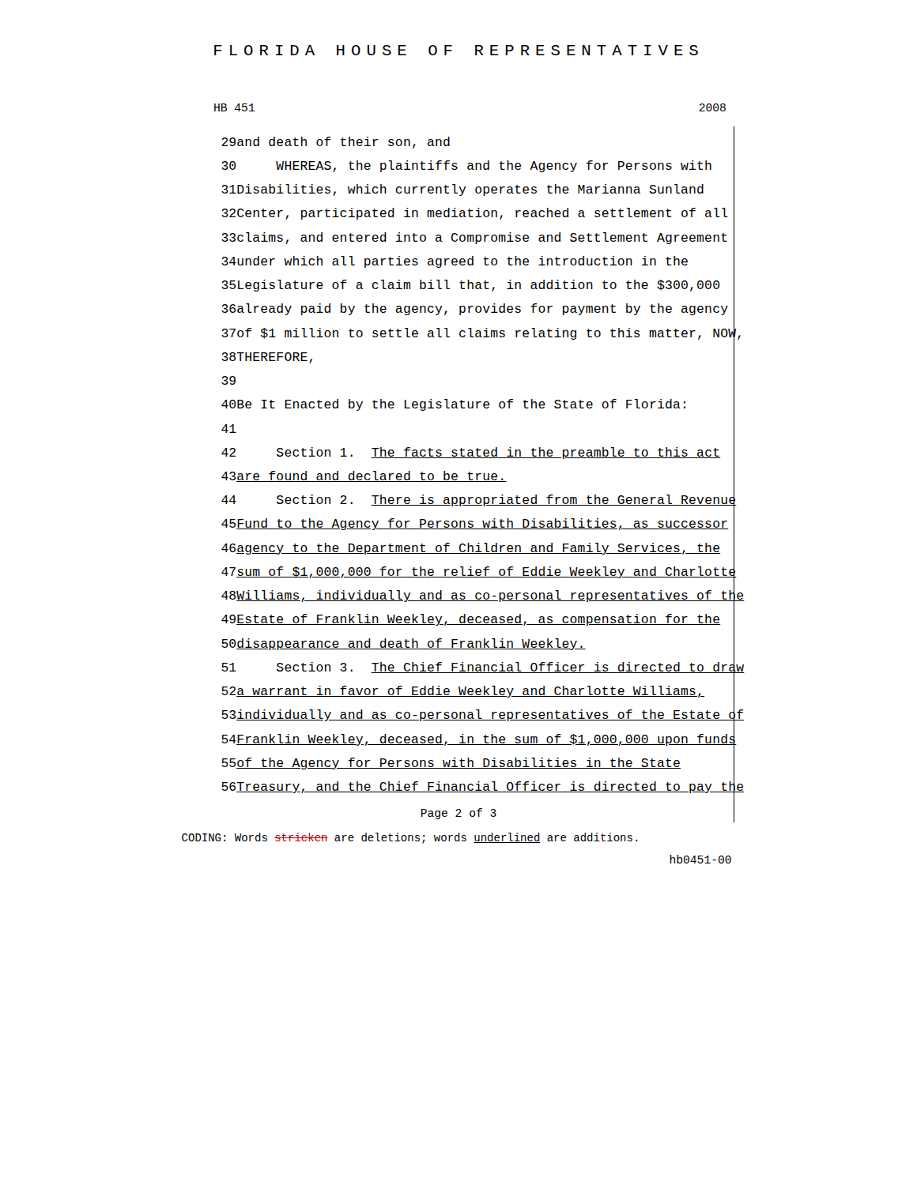FLORIDA HOUSE OF REPRESENTATIVES
HB 451 2008
| 29 | and death of their son, and |
| 30 | WHEREAS, the plaintiffs and the Agency for Persons with |
| 31 | Disabilities, which currently operates the Marianna Sunland |
| 32 | Center, participated in mediation, reached a settlement of all |
| 33 | claims, and entered into a Compromise and Settlement Agreement |
| 34 | under which all parties agreed to the introduction in the |
| 35 | Legislature of a claim bill that, in addition to the $300,000 |
| 36 | already paid by the agency, provides for payment by the agency |
| 37 | of $1 million to settle all claims relating to this matter, NOW, |
| 38 | THEREFORE, |
| 39 | |
| 40 | Be It Enacted by the Legislature of the State of Florida: |
| 41 | |
| 42 | Section 1. The facts stated in the preamble to this act |
| 43 | are found and declared to be true. |
| 44 | Section 2. There is appropriated from the General Revenue |
| 45 | Fund to the Agency for Persons with Disabilities, as successor |
| 46 | agency to the Department of Children and Family Services, the |
| 47 | sum of $1,000,000 for the relief of Eddie Weekley and Charlotte |
| 48 | Williams, individually and as co-personal representatives of the |
| 49 | Estate of Franklin Weekley, deceased, as compensation for the |
| 50 | disappearance and death of Franklin Weekley. |
| 51 | Section 3. The Chief Financial Officer is directed to draw |
| 52 | a warrant in favor of Eddie Weekley and Charlotte Williams, |
| 53 | individually and as co-personal representatives of the Estate of |
| 54 | Franklin Weekley, deceased, in the sum of $1,000,000 upon funds |
| 55 | of the Agency for Persons with Disabilities in the State |
| 56 | Treasury, and the Chief Financial Officer is directed to pay the |
Page 2 of 3
CODING: Words stricken are deletions; words underlined are additions.
hb0451-00